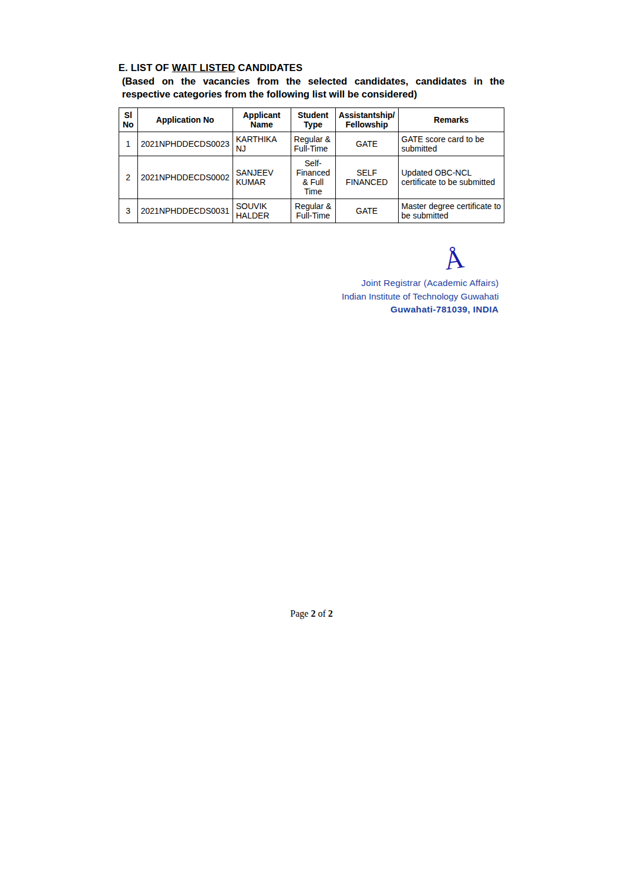E. LIST OF WAIT LISTED CANDIDATES
(Based on the vacancies from the selected candidates, candidates in the respective categories from the following list will be considered)
| Sl No | Application No | Applicant Name | Student Type | Assistantship/ Fellowship | Remarks |
| --- | --- | --- | --- | --- | --- |
| 1 | 2021NPHDDECDS0023 | KARTHIKA NJ | Regular & Full-Time | GATE | GATE score card to be submitted |
| 2 | 2021NPHDDECDS0002 | SANJEEV KUMAR | Self-Financed & Full Time | SELF FINANCED | Updated OBC-NCL certificate to be submitted |
| 3 | 2021NPHDDECDS0031 | SOUVIK HALDER | Regular & Full-Time | GATE | Master degree certificate to be submitted |
Å
Joint Registrar (Academic Affairs)
Indian Institute of Technology Guwahati
Guwahati-781039, INDIA
Page 2 of 2